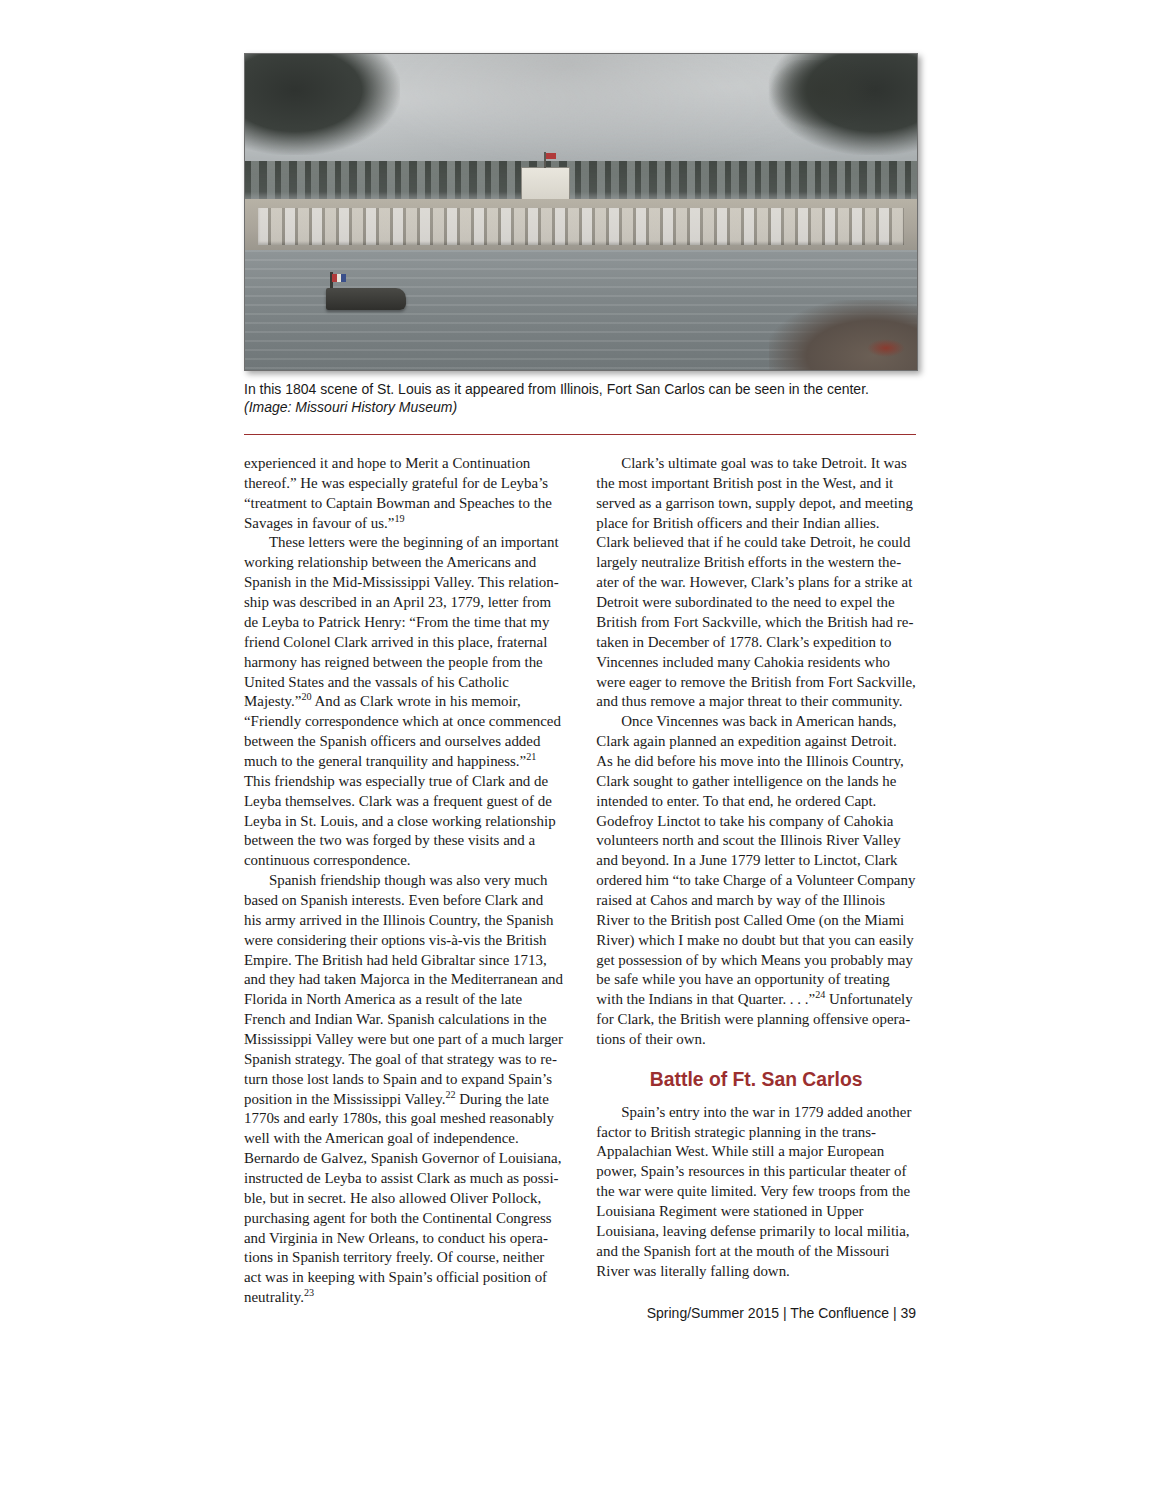In this 1804 scene of St. Louis as it appeared from Illinois, Fort San Carlos can be seen in the center. (Image: Missouri History Museum)
experienced it and hope to Merit a Continuation thereof.” He was especially grateful for de Leyba’s “treatment to Captain Bowman and Speaches to the Savages in favour of us.”19
These letters were the beginning of an important working relationship between the Americans and Spanish in the Mid-Mississippi Valley. This relationship was described in an April 23, 1779, letter from de Leyba to Patrick Henry: “From the time that my friend Colonel Clark arrived in this place, fraternal harmony has reigned between the people from the United States and the vassals of his Catholic Majesty.”20 And as Clark wrote in his memoir, “Friendly correspondence which at once commenced between the Spanish officers and ourselves added much to the general tranquility and happiness.”21 This friendship was especially true of Clark and de Leyba themselves. Clark was a frequent guest of de Leyba in St. Louis, and a close working relationship between the two was forged by these visits and a continuous correspondence.
Spanish friendship though was also very much based on Spanish interests. Even before Clark and his army arrived in the Illinois Country, the Spanish were considering their options vis-à-vis the British Empire. The British had held Gibraltar since 1713, and they had taken Majorca in the Mediterranean and Florida in North America as a result of the late French and Indian War. Spanish calculations in the Mississippi Valley were but one part of a much larger Spanish strategy. The goal of that strategy was to return those lost lands to Spain and to expand Spain’s position in the Mississippi Valley.22 During the late 1770s and early 1780s, this goal meshed reasonably well with the American goal of independence. Bernardo de Galvez, Spanish Governor of Louisiana, instructed de Leyba to assist Clark as much as possible, but in secret. He also allowed Oliver Pollock, purchasing agent for both the Continental Congress and Virginia in New Orleans, to conduct his operations in Spanish territory freely. Of course, neither act was in keeping with Spain’s official position of neutrality.23
Clark’s ultimate goal was to take Detroit. It was the most important British post in the West, and it served as a garrison town, supply depot, and meeting place for British officers and their Indian allies. Clark believed that if he could take Detroit, he could largely neutralize British efforts in the western theater of the war. However, Clark’s plans for a strike at Detroit were subordinated to the need to expel the British from Fort Sackville, which the British had retaken in December of 1778. Clark’s expedition to Vincennes included many Cahokia residents who were eager to remove the British from Fort Sackville, and thus remove a major threat to their community.
Once Vincennes was back in American hands, Clark again planned an expedition against Detroit. As he did before his move into the Illinois Country, Clark sought to gather intelligence on the lands he intended to enter. To that end, he ordered Capt. Godefroy Linctot to take his company of Cahokia volunteers north and scout the Illinois River Valley and beyond. In a June 1779 letter to Linctot, Clark ordered him “to take Charge of a Volunteer Company raised at Cahos and march by way of the Illinois River to the British post Called Ome (on the Miami River) which I make no doubt but that you can easily get possession of by which Means you probably may be safe while you have an opportunity of treating with the Indians in that Quarter. . . .”24 Unfortunately for Clark, the British were planning offensive operations of their own.
Battle of Ft. San Carlos
Spain’s entry into the war in 1779 added another factor to British strategic planning in the trans-Appalachian West. While still a major European power, Spain’s resources in this particular theater of the war were quite limited. Very few troops from the Louisiana Regiment were stationed in Upper Louisiana, leaving defense primarily to local militia, and the Spanish fort at the mouth of the Missouri River was literally falling down.
Spring/Summer 2015 | The Confluence | 39